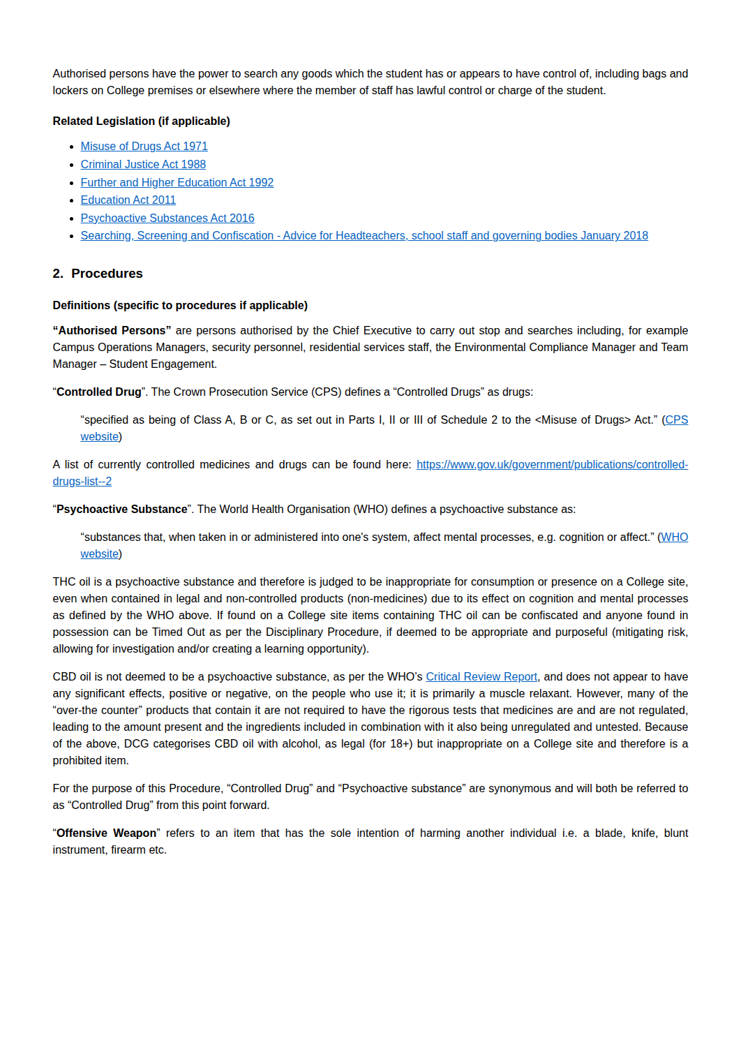Authorised persons have the power to search any goods which the student has or appears to have control of, including bags and lockers on College premises or elsewhere where the member of staff has lawful control or charge of the student.
Related Legislation (if applicable)
Misuse of Drugs Act 1971
Criminal Justice Act 1988
Further and Higher Education Act 1992
Education Act 2011
Psychoactive Substances Act 2016
Searching, Screening and Confiscation - Advice for Headteachers, school staff and governing bodies January 2018
2. Procedures
Definitions (specific to procedures if applicable)
“Authorised Persons” are persons authorised by the Chief Executive to carry out stop and searches including, for example Campus Operations Managers, security personnel, residential services staff, the Environmental Compliance Manager and Team Manager – Student Engagement.
“Controlled Drug”. The Crown Prosecution Service (CPS) defines a “Controlled Drugs” as drugs:
“specified as being of Class A, B or C, as set out in Parts I, II or III of Schedule 2 to the <Misuse of Drugs> Act.” (CPS website)
A list of currently controlled medicines and drugs can be found here: https://www.gov.uk/government/publications/controlled-drugs-list--2
“Psychoactive Substance”. The World Health Organisation (WHO) defines a psychoactive substance as:
“substances that, when taken in or administered into one's system, affect mental processes, e.g. cognition or affect.” (WHO website)
THC oil is a psychoactive substance and therefore is judged to be inappropriate for consumption or presence on a College site, even when contained in legal and non-controlled products (non-medicines) due to its effect on cognition and mental processes as defined by the WHO above. If found on a College site items containing THC oil can be confiscated and anyone found in possession can be Timed Out as per the Disciplinary Procedure, if deemed to be appropriate and purposeful (mitigating risk, allowing for investigation and/or creating a learning opportunity).
CBD oil is not deemed to be a psychoactive substance, as per the WHO’s Critical Review Report, and does not appear to have any significant effects, positive or negative, on the people who use it; it is primarily a muscle relaxant. However, many of the “over-the counter” products that contain it are not required to have the rigorous tests that medicines are and are not regulated, leading to the amount present and the ingredients included in combination with it also being unregulated and untested. Because of the above, DCG categorises CBD oil with alcohol, as legal (for 18+) but inappropriate on a College site and therefore is a prohibited item.
For the purpose of this Procedure, “Controlled Drug” and “Psychoactive substance” are synonymous and will both be referred to as “Controlled Drug” from this point forward.
“Offensive Weapon” refers to an item that has the sole intention of harming another individual i.e. a blade, knife, blunt instrument, firearm etc.